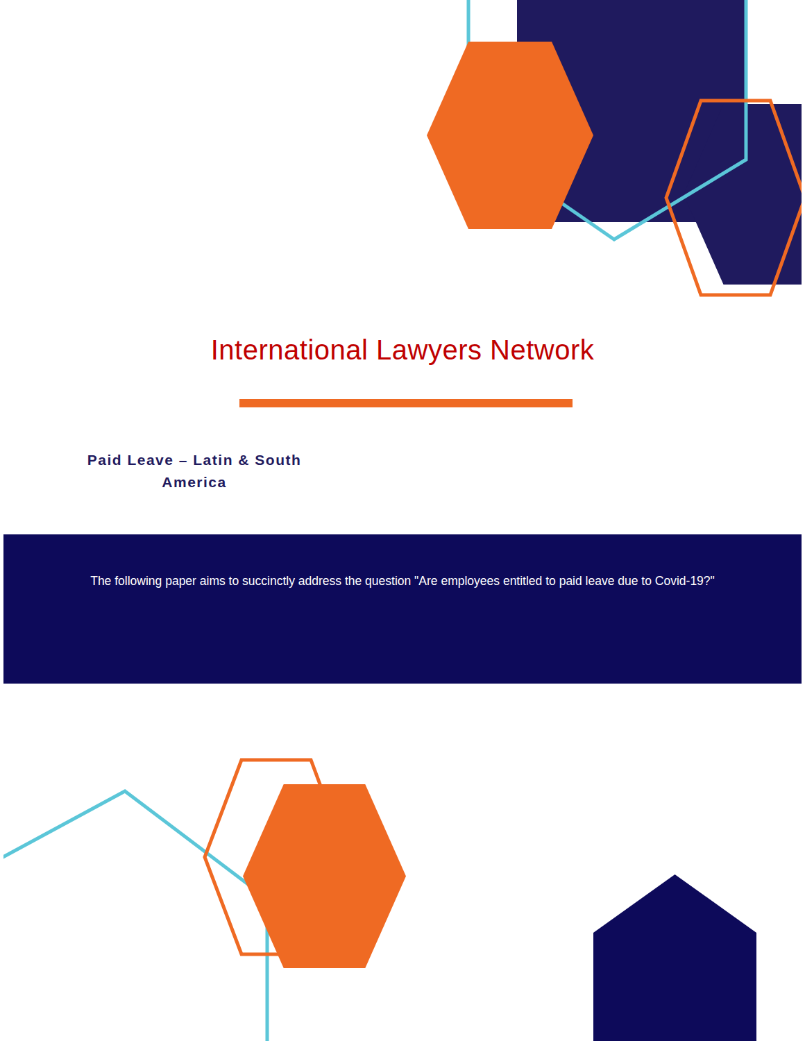International Lawyers Network
Paid Leave – Latin & South America
The following paper aims to succinctly address the question "Are employees entitled to paid leave due to Covid-19?"